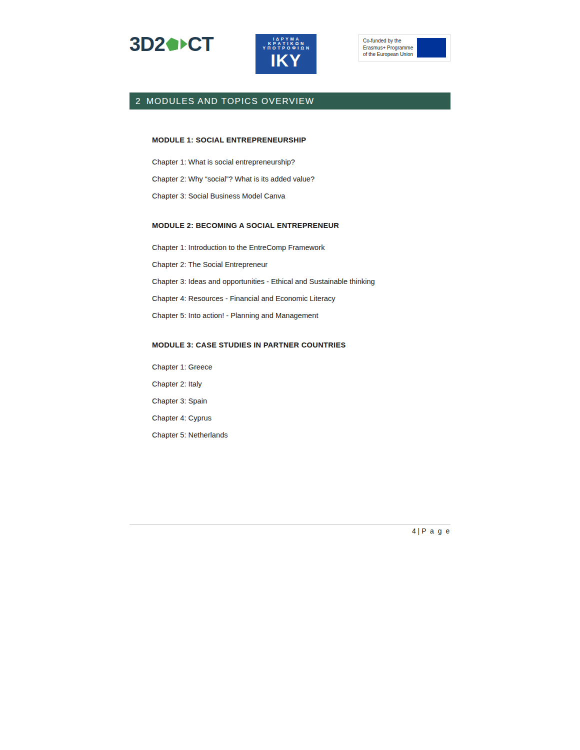3D2 CT
Ι Δ Ρ Υ Μ Α
Κ Ρ Α Τ Ι Κ Ω Ν
Υ Π Ο Τ Ρ Ο Φ Ι Ω Ν IKY
Co-funded by the
Erasmus+ Programme
of the European Union
2
MODULES AND TOPICS OVERVIEW
MODULE 1: SOCIAL ENTREPRENEURSHIP
Chapter 1: What is social entrepreneurship?
Chapter 2: Why “social”? What is its added value?
Chapter 3: Social Business Model Canva
MODULE 2: BECOMING A SOCIAL ENTREPRENEUR
Chapter 1: Introduction to the EntreComp Framework
Chapter 2: The Social Entrepreneur
Chapter 3: Ideas and opportunities - Ethical and Sustainable thinking
Chapter 4: Resources - Financial and Economic Literacy
Chapter 5: Into action! - Planning and Management
MODULE 3: CASE STUDIES IN PARTNER COUNTRIES
Chapter 1: Greece
Chapter 2: Italy
Chapter 3: Spain
Chapter 4: Cyprus
Chapter 5: Netherlands
4 | P a g e